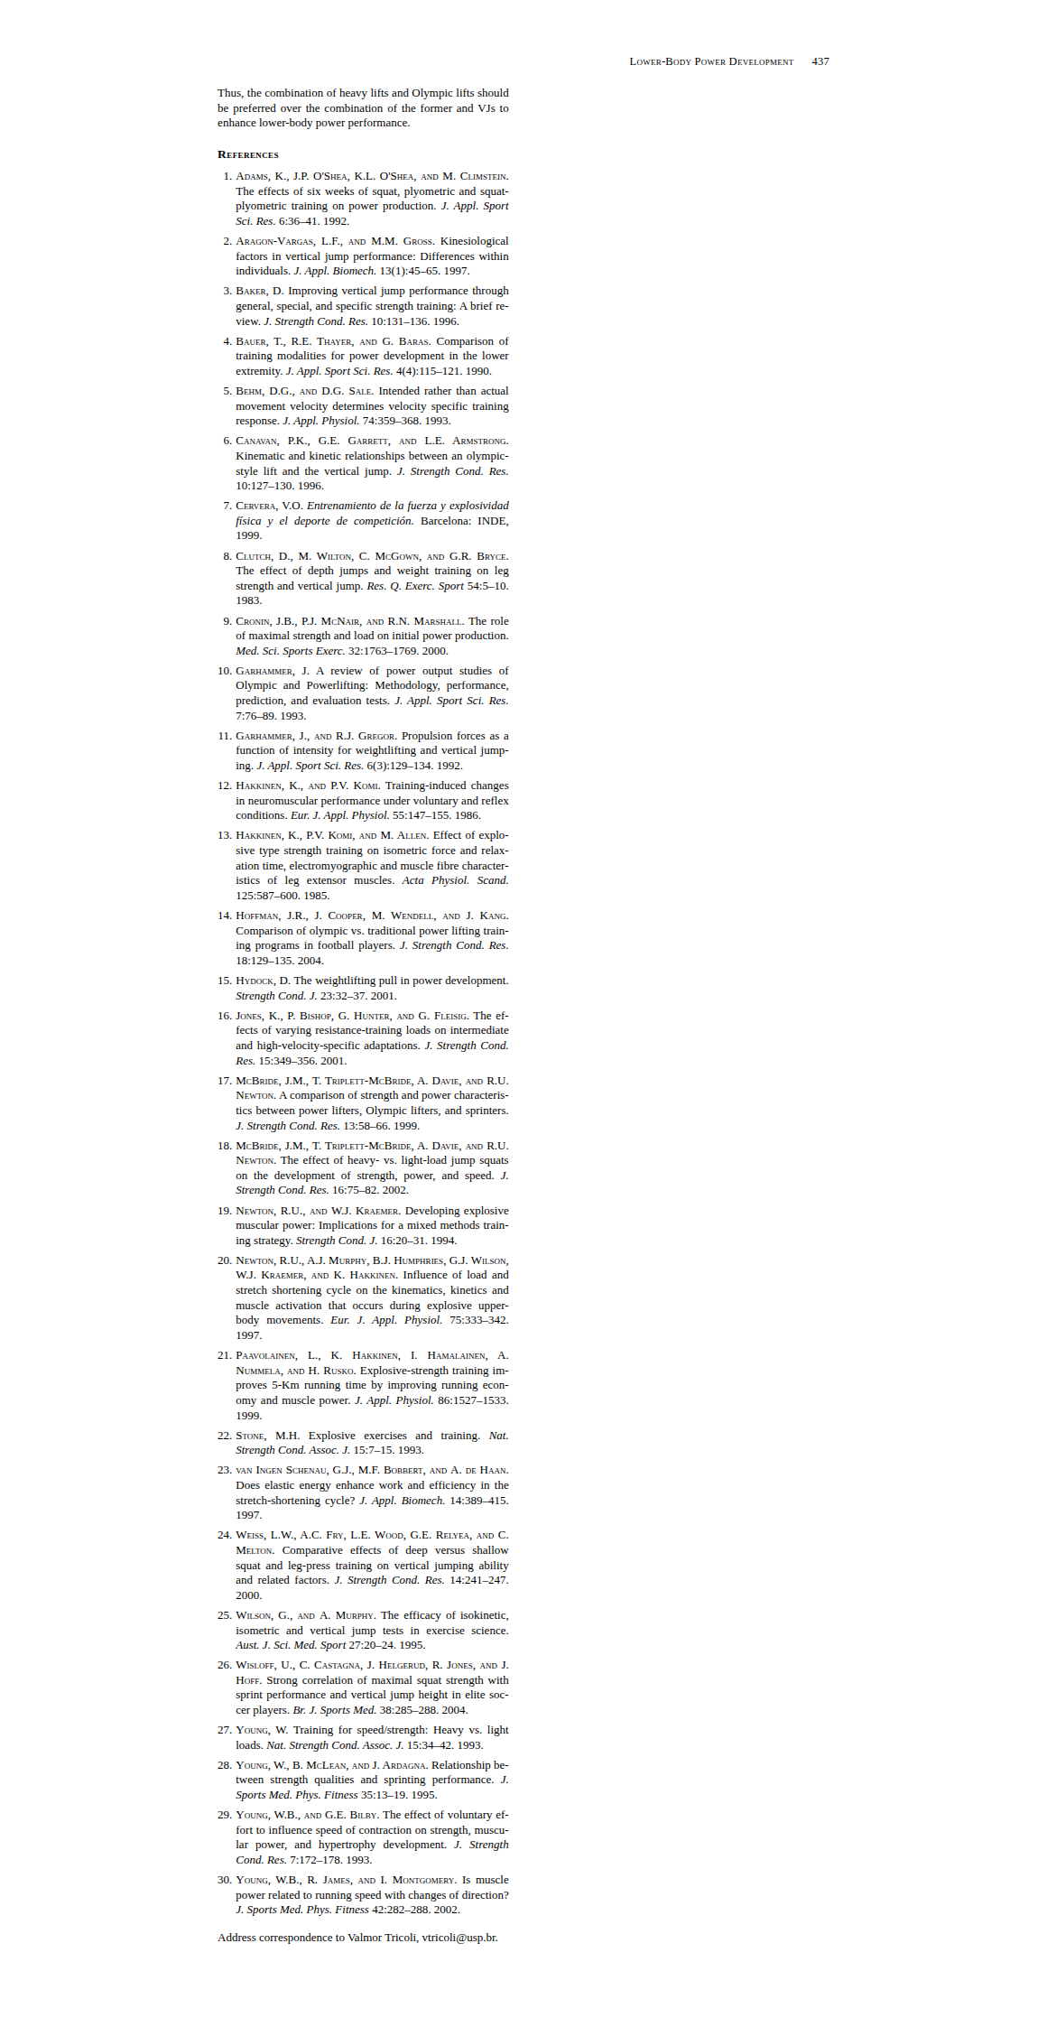Lower-Body Power Development 437
Thus, the combination of heavy lifts and Olympic lifts should be preferred over the combination of the former and VJs to enhance lower-body power performance.
References
Adams, K., J.P. O'Shea, K.L. O'Shea, and M. Climstein. The effects of six weeks of squat, plyometric and squat-plyometric training on power production. J. Appl. Sport Sci. Res. 6:36–41. 1992.
Aragon-Vargas, L.F., and M.M. Gross. Kinesiological factors in vertical jump performance: Differences within individuals. J. Appl. Biomech. 13(1):45–65. 1997.
Baker, D. Improving vertical jump performance through general, special, and specific strength training: A brief review. J. Strength Cond. Res. 10:131–136. 1996.
Bauer, T., R.E. Thayer, and G. Baras. Comparison of training modalities for power development in the lower extremity. J. Appl. Sport Sci. Res. 4(4):115–121. 1990.
Behm, D.G., and D.G. Sale. Intended rather than actual movement velocity determines velocity specific training response. J. Appl. Physiol. 74:359–368. 1993.
Canavan, P.K., G.E. Garrett, and L.E. Armstrong. Kinematic and kinetic relationships between an olympic-style lift and the vertical jump. J. Strength Cond. Res. 10:127–130. 1996.
Cervera, V.O. Entrenamiento de la fuerza y explosividad física y el deporte de competición. Barcelona: INDE, 1999.
Clutch, D., M. Wilton, C. McGown, and G.R. Bryce. The effect of depth jumps and weight training on leg strength and vertical jump. Res. Q. Exerc. Sport 54:5–10. 1983.
Cronin, J.B., P.J. McNair, and R.N. Marshall. The role of maximal strength and load on initial power production. Med. Sci. Sports Exerc. 32:1763–1769. 2000.
Garhammer, J. A review of power output studies of Olympic and Powerlifting: Methodology, performance, prediction, and evaluation tests. J. Appl. Sport Sci. Res. 7:76–89. 1993.
Garhammer, J., and R.J. Gregor. Propulsion forces as a function of intensity for weightlifting and vertical jumping. J. Appl. Sport Sci. Res. 6(3):129–134. 1992.
Hakkinen, K., and P.V. Komi. Training-induced changes in neuromuscular performance under voluntary and reflex conditions. Eur. J. Appl. Physiol. 55:147–155. 1986.
Hakkinen, K., P.V. Komi, and M. Allen. Effect of explosive type strength training on isometric force and relaxation time, electromyographic and muscle fibre characteristics of leg extensor muscles. Acta Physiol. Scand. 125:587–600. 1985.
Hoffman, J.R., J. Cooper, M. Wendell, and J. Kang. Comparison of olympic vs. traditional power lifting training programs in football players. J. Strength Cond. Res. 18:129–135. 2004.
Hydock, D. The weightlifting pull in power development. Strength Cond. J. 23:32–37. 2001.
Jones, K., P. Bishop, G. Hunter, and G. Fleisig. The effects of varying resistance-training loads on intermediate and high-velocity-specific adaptations. J. Strength Cond. Res. 15:349–356. 2001.
McBride, J.M., T. Triplett-McBride, A. Davie, and R.U. Newton. A comparison of strength and power characteristics between power lifters, Olympic lifters, and sprinters. J. Strength Cond. Res. 13:58–66. 1999.
McBride, J.M., T. Triplett-McBride, A. Davie, and R.U. Newton. The effect of heavy- vs. light-load jump squats on the development of strength, power, and speed. J. Strength Cond. Res. 16:75–82. 2002.
Newton, R.U., and W.J. Kraemer. Developing explosive muscular power: Implications for a mixed methods training strategy. Strength Cond. J. 16:20–31. 1994.
Newton, R.U., A.J. Murphy, B.J. Humphries, G.J. Wilson, W.J. Kraemer, and K. Hakkinen. Influence of load and stretch shortening cycle on the kinematics, kinetics and muscle activation that occurs during explosive upper-body movements. Eur. J. Appl. Physiol. 75:333–342. 1997.
Paavolainen, L., K. Hakkinen, I. Hamalainen, A. Nummela, and H. Rusko. Explosive-strength training improves 5-Km running time by improving running economy and muscle power. J. Appl. Physiol. 86:1527–1533. 1999.
Stone, M.H. Explosive exercises and training. Nat. Strength Cond. Assoc. J. 15:7–15. 1993.
van Ingen Schenau, G.J., M.F. Bobbert, and A. de Haan. Does elastic energy enhance work and efficiency in the stretch-shortening cycle? J. Appl. Biomech. 14:389–415. 1997.
Weiss, L.W., A.C. Fry, L.E. Wood, G.E. Relyea, and C. Melton. Comparative effects of deep versus shallow squat and leg-press training on vertical jumping ability and related factors. J. Strength Cond. Res. 14:241–247. 2000.
Wilson, G., and A. Murphy. The efficacy of isokinetic, isometric and vertical jump tests in exercise science. Aust. J. Sci. Med. Sport 27:20–24. 1995.
Wisloff, U., C. Castagna, J. Helgerud, R. Jones, and J. Hoff. Strong correlation of maximal squat strength with sprint performance and vertical jump height in elite soccer players. Br. J. Sports Med. 38:285–288. 2004.
Young, W. Training for speed/strength: Heavy vs. light loads. Nat. Strength Cond. Assoc. J. 15:34–42. 1993.
Young, W., B. McLean, and J. Ardagna. Relationship between strength qualities and sprinting performance. J. Sports Med. Phys. Fitness 35:13–19. 1995.
Young, W.B., and G.E. Bilby. The effect of voluntary effort to influence speed of contraction on strength, muscular power, and hypertrophy development. J. Strength Cond. Res. 7:172–178. 1993.
Young, W.B., R. James, and I. Montgomery. Is muscle power related to running speed with changes of direction? J. Sports Med. Phys. Fitness 42:282–288. 2002.
Address correspondence to Valmor Tricoli, vtricoli@usp.br.